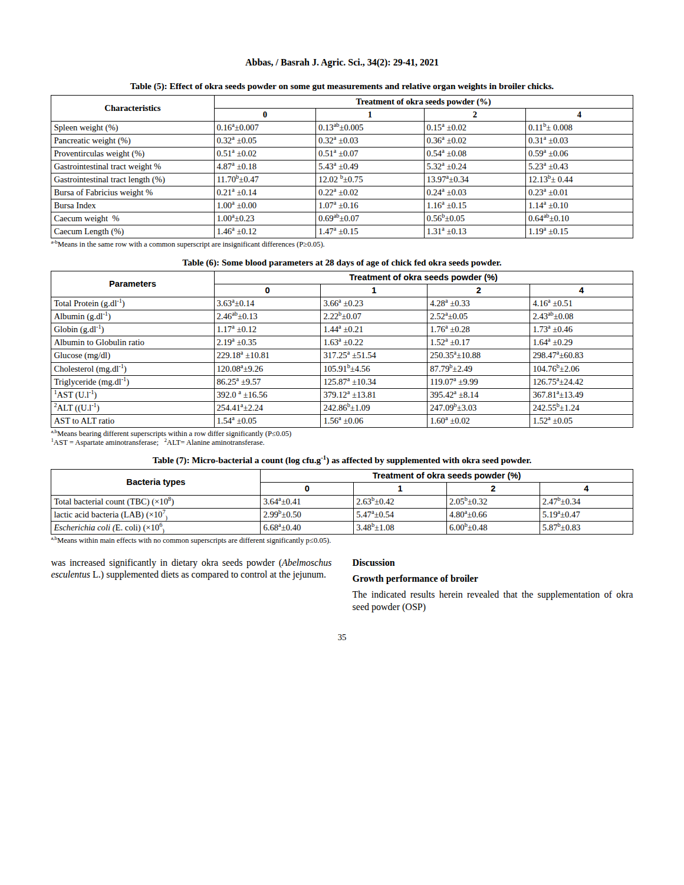Abbas, / Basrah J. Agric. Sci., 34(2): 29-41, 2021
Table (5): Effect of okra seeds powder on some gut measurements and relative organ weights in broiler chicks.
| Characteristics | Treatment of okra seeds powder (%) |
| --- | --- |
| 0 | 1 | 2 | 4 |
| Spleen weight (%) | 0.16 a ±0.007 | 0.13 ab ±0.005 | 0.15 a ±0.02 | 0.11 b ± 0.008 |
| Pancreatic weight (%) | 0.32 a ±0.05 | 0.32 a ±0.03 | 0.36 a ±0.02 | 0.31 a ±0.03 |
| Proventirculas weight (%) | 0.51 a ±0.02 | 0.51 a ±0.07 | 0.54 a ±0.08 | 0.59 a ±0.06 |
| Gastrointestinal tract weight % | 4.87 a ±0.18 | 5.43 a ±0.49 | 5.32 a ±0.24 | 5.23 a ±0.43 |
| Gastrointestinal tract length (%) | 11.70 b ±0.47 | 12.02 b ±0.75 | 13.97 a ±0.34 | 12.13 b ± 0.44 |
| Bursa of Fabricius weight % | 0.21 a ±0.14 | 0.22 a ±0.02 | 0.24 a ±0.03 | 0.23 a ±0.01 |
| Bursa Index | 1.00 a ±0.00 | 1.07 a ±0.16 | 1.16 a ±0.15 | 1.14 a ±0.10 |
| Caecum weight % | 1.00 a ±0.23 | 0.69 ab ±0.07 | 0.56 b ±0.05 | 0.64 ab ±0.10 |
| Caecum Length (%) | 1.46 a ±0.12 | 1.47 a ±0.15 | 1.31 a ±0.13 | 1.19 a ±0.15 |
a-bMeans in the same row with a common superscript are insignificant differences (P≥0.05).
Table (6): Some blood parameters at 28 days of age of chick fed okra seeds powder.
| Parameters | Treatment of okra seeds powder (%) |
| --- | --- |
| 0 | 1 | 2 | 4 |
| Total Protein (g.dl -1 ) | 3.63 a ±0.14 | 3.66 a ±0.23 | 4.28 a ±0.33 | 4.16 a ±0.51 |
| Albumin (g.dl -1 ) | 2.46 ab ±0.13 | 2.22 b ±0.07 | 2.52 a ±0.05 | 2.43 ab ±0.08 |
| Globin (g.dl -1 ) | 1.17 a ±0.12 | 1.44 a ±0.21 | 1.76 a ±0.28 | 1.73 a ±0.46 |
| Albumin to Globulin ratio | 2.19 a ±0.35 | 1.63 a ±0.22 | 1.52 a ±0.17 | 1.64 a ±0.29 |
| Glucose (mg/dl) | 229.18 a ±10.81 | 317.25 a ±51.54 | 250.35 a ±10.88 | 298.47 a ±60.83 |
| Cholesterol (mg.dl -1 ) | 120.08 a ±9.26 | 105.91 b ±4.56 | 87.79 b ±2.49 | 104.76 b ±2.06 |
| Triglyceride (mg.dl -1 ) | 86.25 a ±9.57 | 125.87 a ±10.34 | 119.07 a ±9.99 | 126.75 a ±24.42 |
| 1 AST (U.l -1 ) | 392.0 a ±16.56 | 379.12 a ±13.81 | 395.42 a ±8.14 | 367.81 a ±13.49 |
| 2 ALT ((U.l -1 ) | 254.41 a ±2.24 | 242.86 b ±1.09 | 247.09 b ±3.03 | 242.55 b ±1.24 |
| AST to ALT ratio | 1.54 a ±0.05 | 1.56 a ±0.06 | 1.60 a ±0.02 | 1.52 a ±0.05 |
a,bMeans bearing different superscripts within a row differ significantly (P≤0.05)
1AST = Aspartate aminotransferase; 2ALT= Alanine aminotransferase.
Table (7): Micro-bacterial a count (log cfu.g-1) as affected by supplemented with okra seed powder.
| Bacteria types | Treatment of okra seeds powder (%) |
| --- | --- |
| 0 | 1 | 2 | 4 |
| Total bacterial count (TBC) (×10 8 ) | 3.64 a ±0.41 | 2.63 b ±0.42 | 2.05 b ±0.32 | 2.47 b ±0.34 |
| lactic acid bacteria (LAB) (×10 7 ) | 2.99 b ±0.50 | 5.47 a ±0.54 | 4.80 a ±0.66 | 5.19 a ±0.47 |
| Escherichia coli ( E. coli) (×10 6 ) | 6.68 a ±0.40 | 3.48 b ±1.08 | 6.00 b ±0.48 | 5.87 b ±0.83 |
a,bMeans within main effects with no common superscripts are different significantly p≤0.05).
was increased significantly in dietary okra seeds powder (Abelmoschus esculentus L.) supplemented diets as compared to control at the jejunum.
Discussion
Growth performance of broiler
The indicated results herein revealed that the supplementation of okra seed powder (OSP)
35